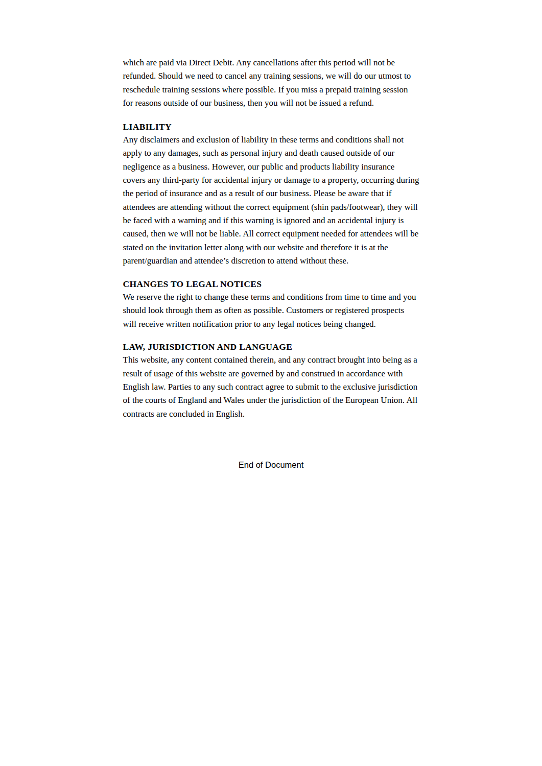which are paid via Direct Debit. Any cancellations after this period will not be refunded. Should we need to cancel any training sessions, we will do our utmost to reschedule training sessions where possible. If you miss a prepaid training session for reasons outside of our business, then you will not be issued a refund.
LIABILITY
Any disclaimers and exclusion of liability in these terms and conditions shall not apply to any damages, such as personal injury and death caused outside of our negligence as a business. However, our public and products liability insurance covers any third-party for accidental injury or damage to a property, occurring during the period of insurance and as a result of our business. Please be aware that if attendees are attending without the correct equipment (shin pads/footwear), they will be faced with a warning and if this warning is ignored and an accidental injury is caused, then we will not be liable. All correct equipment needed for attendees will be stated on the invitation letter along with our website and therefore it is at the parent/guardian and attendee’s discretion to attend without these.
CHANGES TO LEGAL NOTICES
We reserve the right to change these terms and conditions from time to time and you should look through them as often as possible. Customers or registered prospects will receive written notification prior to any legal notices being changed.
LAW, JURISDICTION AND LANGUAGE
This website, any content contained therein, and any contract brought into being as a result of usage of this website are governed by and construed in accordance with English law. Parties to any such contract agree to submit to the exclusive jurisdiction of the courts of England and Wales under the jurisdiction of the European Union. All contracts are concluded in English.
End of Document